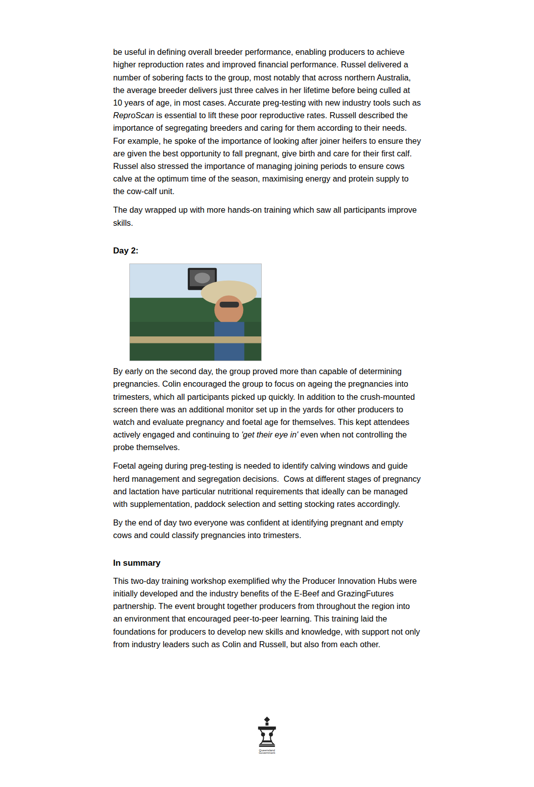be useful in defining overall breeder performance, enabling producers to achieve higher reproduction rates and improved financial performance. Russel delivered a number of sobering facts to the group, most notably that across northern Australia, the average breeder delivers just three calves in her lifetime before being culled at 10 years of age, in most cases. Accurate preg-testing with new industry tools such as ReproScan is essential to lift these poor reproductive rates. Russell described the importance of segregating breeders and caring for them according to their needs. For example, he spoke of the importance of looking after joiner heifers to ensure they are given the best opportunity to fall pregnant, give birth and care for their first calf. Russel also stressed the importance of managing joining periods to ensure cows calve at the optimum time of the season, maximising energy and protein supply to the cow-calf unit.
The day wrapped up with more hands-on training which saw all participants improve skills.
Day 2:
By early on the second day, the group proved more than capable of determining pregnancies. Colin encouraged the group to focus on ageing the pregnancies into trimesters, which all participants picked up quickly. In addition to the crush-mounted screen there was an additional monitor set up in the yards for other producers to watch and evaluate pregnancy and foetal age for themselves. This kept attendees actively engaged and continuing to 'get their eye in' even when not controlling the probe themselves.
Foetal ageing during preg-testing is needed to identify calving windows and guide herd management and segregation decisions. Cows at different stages of pregnancy and lactation have particular nutritional requirements that ideally can be managed with supplementation, paddock selection and setting stocking rates accordingly.
By the end of day two everyone was confident at identifying pregnant and empty cows and could classify pregnancies into trimesters.
In summary
This two-day training workshop exemplified why the Producer Innovation Hubs were initially developed and the industry benefits of the E-Beef and GrazingFutures partnership. The event brought together producers from throughout the region into an environment that encouraged peer-to-peer learning. This training laid the foundations for producers to develop new skills and knowledge, with support not only from industry leaders such as Colin and Russell, but also from each other.